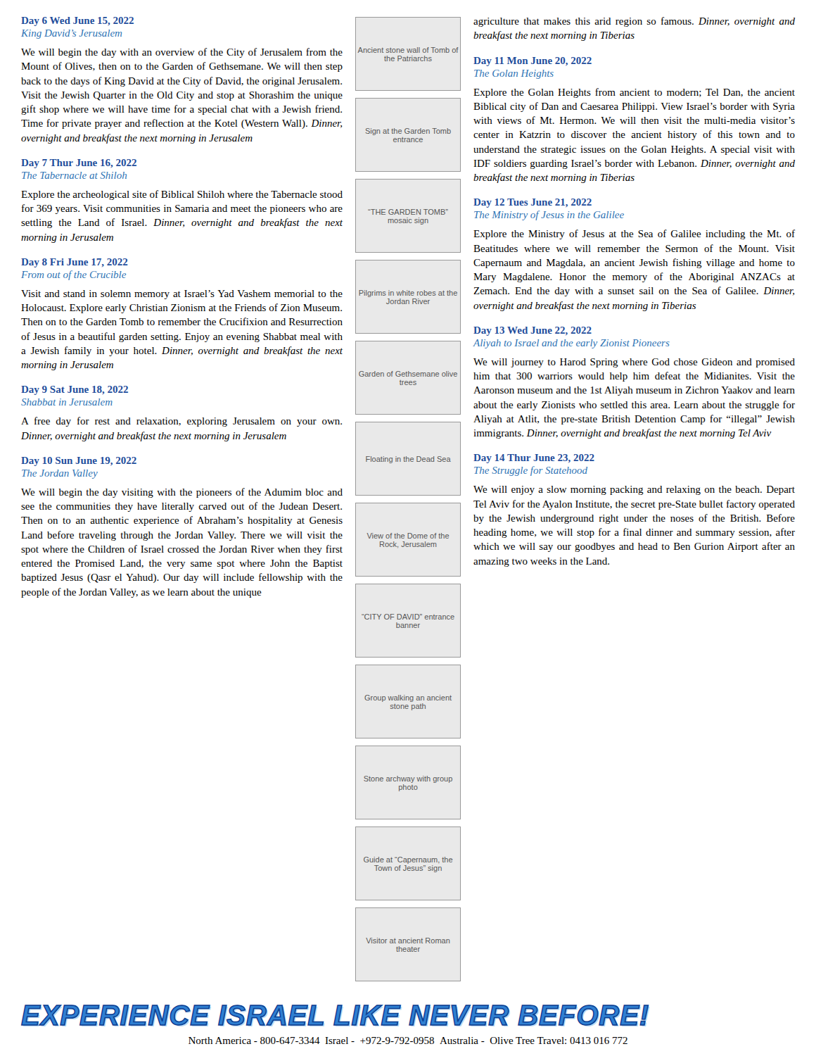Day 6 Wed June 15, 2022
King David’s Jerusalem
We will begin the day with an overview of the City of Jerusalem from the Mount of Olives, then on to the Garden of Gethsemane. We will then step back to the days of King David at the City of David, the original Jerusalem. Visit the Jewish Quarter in the Old City and stop at Shorashim the unique gift shop where we will have time for a special chat with a Jewish friend. Time for private prayer and reflection at the Kotel (Western Wall). Dinner, overnight and breakfast the next morning in Jerusalem
Day 7 Thur June 16, 2022
The Tabernacle at Shiloh
Explore the archeological site of Biblical Shiloh where the Tabernacle stood for 369 years. Visit communities in Samaria and meet the pioneers who are settling the Land of Israel. Dinner, overnight and breakfast the next morning in Jerusalem
Day 8 Fri June 17, 2022
From out of the Crucible
Visit and stand in solemn memory at Israel’s Yad Vashem memorial to the Holocaust. Explore early Christian Zionism at the Friends of Zion Museum. Then on to the Garden Tomb to remember the Crucifixion and Resurrection of Jesus in a beautiful garden setting. Enjoy an evening Shabbat meal with a Jewish family in your hotel. Dinner, overnight and breakfast the next morning in Jerusalem
Day 9 Sat June 18, 2022
Shabbat in Jerusalem
A free day for rest and relaxation, exploring Jerusalem on your own. Dinner, overnight and breakfast the next morning in Jerusalem
Day 10 Sun June 19, 2022
The Jordan Valley
We will begin the day visiting with the pioneers of the Adumim bloc and see the communities they have literally carved out of the Judean Desert. Then on to an authentic experience of Abraham’s hospitality at Genesis Land before traveling through the Jordan Valley. There we will visit the spot where the Children of Israel crossed the Jordan River when they first entered the Promised Land, the very same spot where John the Baptist baptized Jesus (Qasr el Yahud). Our day will include fellowship with the people of the Jordan Valley, as we learn about the unique
Ancient stone wall of Tomb of the Patriarchs
Sign at the Garden Tomb entrance
“THE GARDEN TOMB” mosaic sign
Pilgrims in white robes at the Jordan River
Garden of Gethsemane olive trees
Floating in the Dead Sea
View of the Dome of the Rock, Jerusalem
“CITY OF DAVID” entrance banner
Group walking an ancient stone path
Stone archway with group photo
Guide at “Capernaum, the Town of Jesus” sign
Visitor at ancient Roman theater
agriculture that makes this arid region so famous. Dinner, overnight and breakfast the next morning in Tiberias
Day 11 Mon June 20, 2022
The Golan Heights
Explore the Golan Heights from ancient to modern; Tel Dan, the ancient Biblical city of Dan and Caesarea Philippi. View Israel’s border with Syria with views of Mt. Hermon. We will then visit the multi-media visitor’s center in Katzrin to discover the ancient history of this town and to understand the strategic issues on the Golan Heights. A special visit with IDF soldiers guarding Israel’s border with Lebanon. Dinner, overnight and breakfast the next morning in Tiberias
Day 12 Tues June 21, 2022
The Ministry of Jesus in the Galilee
Explore the Ministry of Jesus at the Sea of Galilee including the Mt. of Beatitudes where we will remember the Sermon of the Mount. Visit Capernaum and Magdala, an ancient Jewish fishing village and home to Mary Magdalene. Honor the memory of the Aboriginal ANZACs at Zemach. End the day with a sunset sail on the Sea of Galilee. Dinner, overnight and breakfast the next morning in Tiberias
Day 13 Wed June 22, 2022
Aliyah to Israel and the early Zionist Pioneers
We will journey to Harod Spring where God chose Gideon and promised him that 300 warriors would help him defeat the Midianites. Visit the Aaronson museum and the 1st Aliyah museum in Zichron Yaakov and learn about the early Zionists who settled this area. Learn about the struggle for Aliyah at Atlit, the pre-state British Detention Camp for “illegal” Jewish immigrants. Dinner, overnight and breakfast the next morning Tel Aviv
Day 14 Thur June 23, 2022
The Struggle for Statehood
We will enjoy a slow morning packing and relaxing on the beach. Depart Tel Aviv for the Ayalon Institute, the secret pre-State bullet factory operated by the Jewish underground right under the noses of the British. Before heading home, we will stop for a final dinner and summary session, after which we will say our goodbyes and head to Ben Gurion Airport after an amazing two weeks in the Land.
EXPERIENCE ISRAEL LIKE NEVER BEFORE!
North America - 800-647-3344 Israel - +972-9-792-0958 Australia - Olive Tree Travel: 0413 016 772